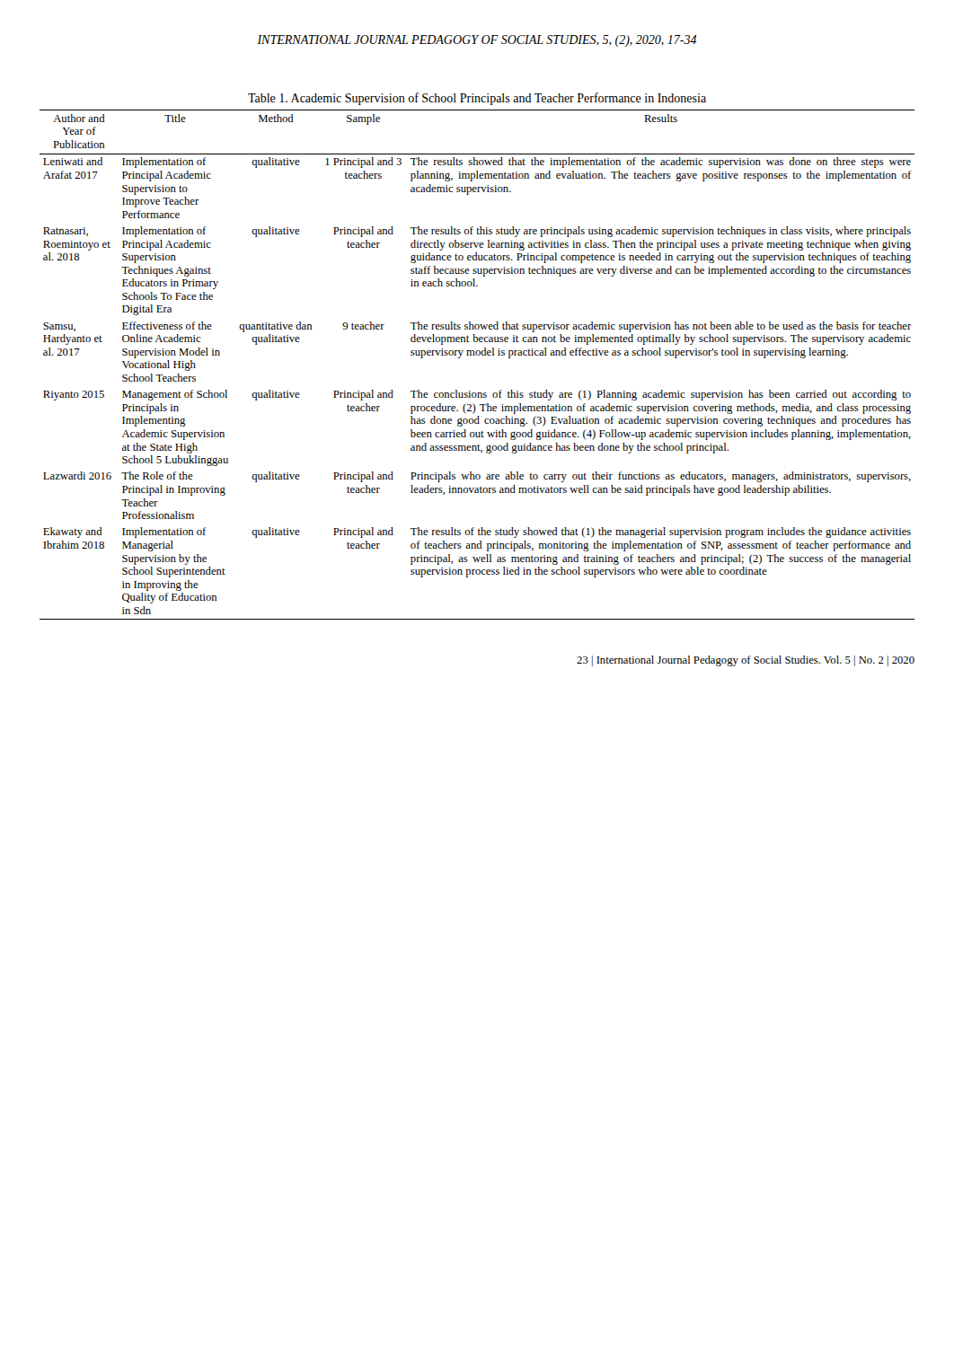INTERNATIONAL JOURNAL PEDAGOGY OF SOCIAL STUDIES, 5, (2), 2020, 17-34
Table 1. Academic Supervision of School Principals and Teacher Performance in Indonesia
| Author and Year of Publication | Title | Method | Sample | Results |
| --- | --- | --- | --- | --- |
| Leniwati and Arafat 2017 | Implementation of Principal Academic Supervision to Improve Teacher Performance | qualitative | 1 Principal and 3 teachers | The results showed that the implementation of the academic supervision was done on three steps were planning, implementation and evaluation. The teachers gave positive responses to the implementation of academic supervision. |
| Ratnasari, Roemintoyo et al. 2018 | Implementation of Principal Academic Supervision Techniques Against Educators in Primary Schools To Face the Digital Era | qualitative | Principal and teacher | The results of this study are principals using academic supervision techniques in class visits, where principals directly observe learning activities in class. Then the principal uses a private meeting technique when giving guidance to educators. Principal competence is needed in carrying out the supervision techniques of teaching staff because supervision techniques are very diverse and can be implemented according to the circumstances in each school. |
| Samsu, Hardyanto et al. 2017 | Effectiveness of the Online Academic Supervision Model in Vocational High School Teachers | quantitative dan qualitative | 9 teacher | The results showed that supervisor academic supervision has not been able to be used as the basis for teacher development because it can not be implemented optimally by school supervisors. The supervisory academic supervisory model is practical and effective as a school supervisor's tool in supervising learning. |
| Riyanto 2015 | Management of School Principals in Implementing Academic Supervision at the State High School 5 Lubuklinggau | qualitative | Principal and teacher | The conclusions of this study are (1) Planning academic supervision has been carried out according to procedure. (2) The implementation of academic supervision covering methods, media, and class processing has done good coaching. (3) Evaluation of academic supervision covering techniques and procedures has been carried out with good guidance. (4) Follow-up academic supervision includes planning, implementation, and assessment, good guidance has been done by the school principal. |
| Lazwardi 2016 | The Role of the Principal in Improving Teacher Professionalism | qualitative | Principal and teacher | Principals who are able to carry out their functions as educators, managers, administrators, supervisors, leaders, innovators and motivators well can be said principals have good leadership abilities. |
| Ekawaty and Ibrahim 2018 | Implementation of Managerial Supervision by the School Superintendent in Improving the Quality of Education in Sdn | qualitative | Principal and teacher | The results of the study showed that (1) the managerial supervision program includes the guidance activities of teachers and principals, monitoring the implementation of SNP, assessment of teacher performance and principal, as well as mentoring and training of teachers and principal; (2) The success of the managerial supervision process lied in the school supervisors who were able to coordinate |
23 | International Journal Pedagogy of Social Studies. Vol. 5 | No. 2 | 2020